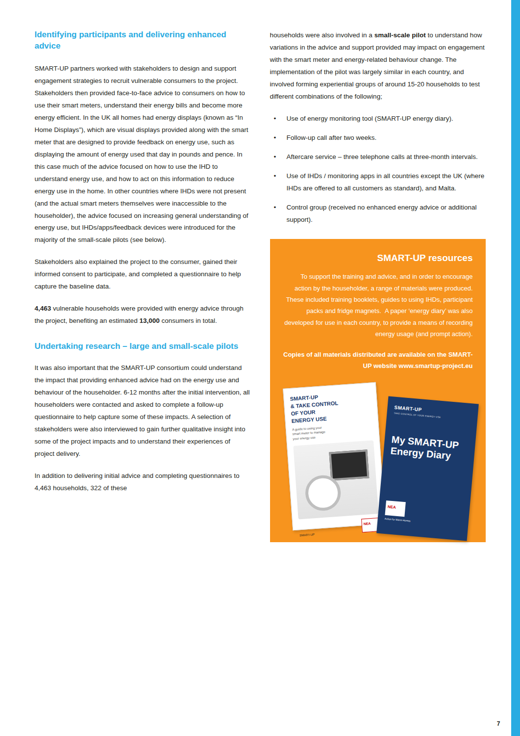Identifying participants and delivering enhanced advice
SMART-UP partners worked with stakeholders to design and support engagement strategies to recruit vulnerable consumers to the project. Stakeholders then provided face-to-face advice to consumers on how to use their smart meters, understand their energy bills and become more energy efficient. In the UK all homes had energy displays (known as “In Home Displays”), which are visual displays provided along with the smart meter that are designed to provide feedback on energy use, such as displaying the amount of energy used that day in pounds and pence. In this case much of the advice focused on how to use the IHD to understand energy use, and how to act on this information to reduce energy use in the home. In other countries where IHDs were not present (and the actual smart meters themselves were inaccessible to the householder), the advice focused on increasing general understanding of energy use, but IHDs/apps/feedback devices were introduced for the majority of the small-scale pilots (see below).
Stakeholders also explained the project to the consumer, gained their informed consent to participate, and completed a questionnaire to help capture the baseline data.
4,463 vulnerable households were provided with energy advice through the project, benefiting an estimated 13,000 consumers in total.
Undertaking research – large and small-scale pilots
It was also important that the SMART-UP consortium could understand the impact that providing enhanced advice had on the energy use and behaviour of the householder. 6-12 months after the initial intervention, all householders were contacted and asked to complete a follow-up questionnaire to help capture some of these impacts. A selection of stakeholders were also interviewed to gain further qualitative insight into some of the project impacts and to understand their experiences of project delivery.
In addition to delivering initial advice and completing questionnaires to 4,463 households, 322 of these
households were also involved in a small-scale pilot to understand how variations in the advice and support provided may impact on engagement with the smart meter and energy-related behaviour change. The implementation of the pilot was largely similar in each country, and involved forming experiential groups of around 15-20 households to test different combinations of the following;
Use of energy monitoring tool (SMART-UP energy diary).
Follow-up call after two weeks.
Aftercare service – three telephone calls at three-month intervals.
Use of IHDs / monitoring apps in all countries except the UK (where IHDs are offered to all customers as standard), and Malta.
Control group (received no enhanced energy advice or additional support).
SMART-UP resources
To support the training and advice, and in order to encourage action by the householder, a range of materials were produced. These included training booklets, guides to using IHDs, participant packs and fridge magnets. A paper ‘energy diary’ was also developed for use in each country, to provide a means of recording energy usage (and prompt action).
Copies of all materials distributed are available on the SMART-UP website www.smartup-project.eu
SMART-UP
& TAKE CONTROL
OF YOUR
ENERGY USE
A guide to using your
smart meter to manage
your energy use
SMART-UP
SMART-UP
TAKE CONTROL OF YOUR ENERGY USE
My SMART-UP
Energy Diary
Action for Warm Homes
7